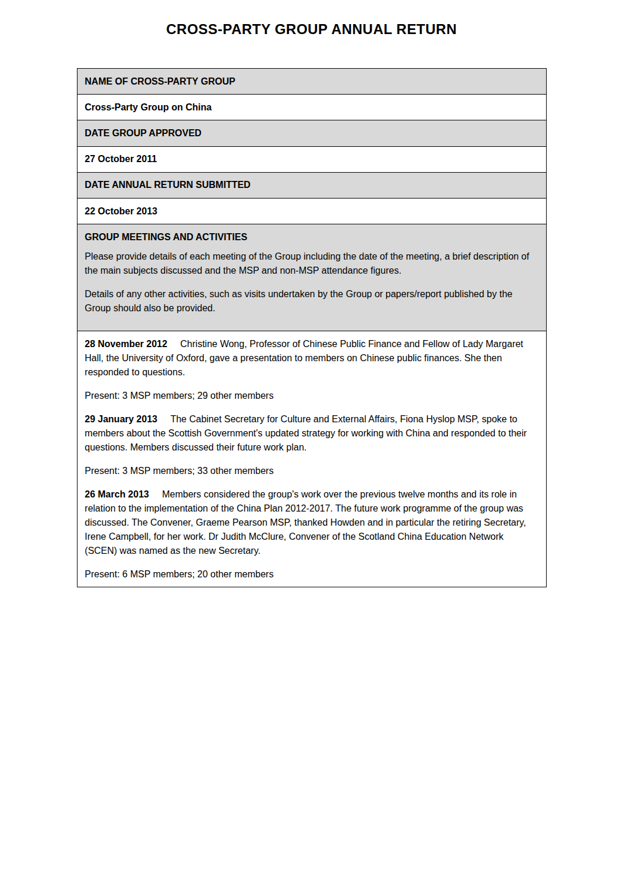CROSS-PARTY GROUP ANNUAL RETURN
| NAME OF CROSS-PARTY GROUP |
| --- |
| Cross-Party Group on China |
| DATE GROUP APPROVED |
| 27 October 2011 |
| DATE ANNUAL RETURN SUBMITTED |
| 22 October 2013 |
| GROUP MEETINGS AND ACTIVITIES Please provide details of each meeting of the Group including the date of the meeting, a brief description of the main subjects discussed and the MSP and non-MSP attendance figures. Details of any other activities, such as visits undertaken by the Group or papers/report published by the Group should also be provided. |
| 28 November 2012 Christine Wong, Professor of Chinese Public Finance and Fellow of Lady Margaret Hall, the University of Oxford, gave a presentation to members on Chinese public finances. She then responded to questions. Present: 3 MSP members; 29 other members 29 January 2013 The Cabinet Secretary for Culture and External Affairs, Fiona Hyslop MSP, spoke to members about the Scottish Government's updated strategy for working with China and responded to their questions. Members discussed their future work plan. Present: 3 MSP members; 33 other members 26 March 2013 Members considered the group's work over the previous twelve months and its role in relation to the implementation of the China Plan 2012-2017. The future work programme of the group was discussed. The Convener, Graeme Pearson MSP, thanked Howden and in particular the retiring Secretary, Irene Campbell, for her work. Dr Judith McClure, Convener of the Scotland China Education Network (SCEN) was named as the new Secretary. Present: 6 MSP members; 20 other members |